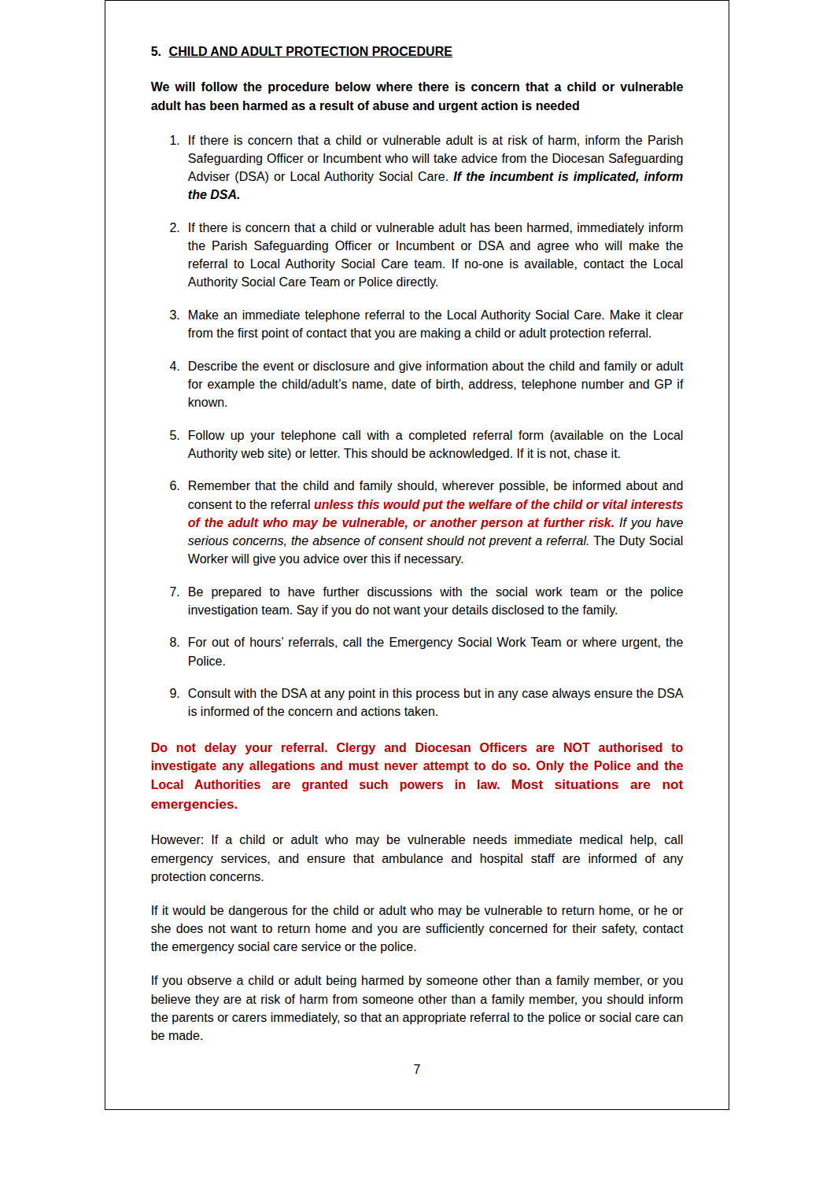5. CHILD AND ADULT PROTECTION PROCEDURE
We will follow the procedure below where there is concern that a child or vulnerable adult has been harmed as a result of abuse and urgent action is needed
If there is concern that a child or vulnerable adult is at risk of harm, inform the Parish Safeguarding Officer or Incumbent who will take advice from the Diocesan Safeguarding Adviser (DSA) or Local Authority Social Care. If the incumbent is implicated, inform the DSA.
If there is concern that a child or vulnerable adult has been harmed, immediately inform the Parish Safeguarding Officer or Incumbent or DSA and agree who will make the referral to Local Authority Social Care team. If no-one is available, contact the Local Authority Social Care Team or Police directly.
Make an immediate telephone referral to the Local Authority Social Care. Make it clear from the first point of contact that you are making a child or adult protection referral.
Describe the event or disclosure and give information about the child and family or adult for example the child/adult’s name, date of birth, address, telephone number and GP if known.
Follow up your telephone call with a completed referral form (available on the Local Authority web site) or letter. This should be acknowledged. If it is not, chase it.
Remember that the child and family should, wherever possible, be informed about and consent to the referral unless this would put the welfare of the child or vital interests of the adult who may be vulnerable, or another person at further risk. If you have serious concerns, the absence of consent should not prevent a referral. The Duty Social Worker will give you advice over this if necessary.
Be prepared to have further discussions with the social work team or the police investigation team. Say if you do not want your details disclosed to the family.
For out of hours’ referrals, call the Emergency Social Work Team or where urgent, the Police.
Consult with the DSA at any point in this process but in any case always ensure the DSA is informed of the concern and actions taken.
Do not delay your referral. Clergy and Diocesan Officers are NOT authorised to investigate any allegations and must never attempt to do so. Only the Police and the Local Authorities are granted such powers in law. Most situations are not emergencies.
However: If a child or adult who may be vulnerable needs immediate medical help, call emergency services, and ensure that ambulance and hospital staff are informed of any protection concerns.
If it would be dangerous for the child or adult who may be vulnerable to return home, or he or she does not want to return home and you are sufficiently concerned for their safety, contact the emergency social care service or the police.
If you observe a child or adult being harmed by someone other than a family member, or you believe they are at risk of harm from someone other than a family member, you should inform the parents or carers immediately, so that an appropriate referral to the police or social care can be made.
7